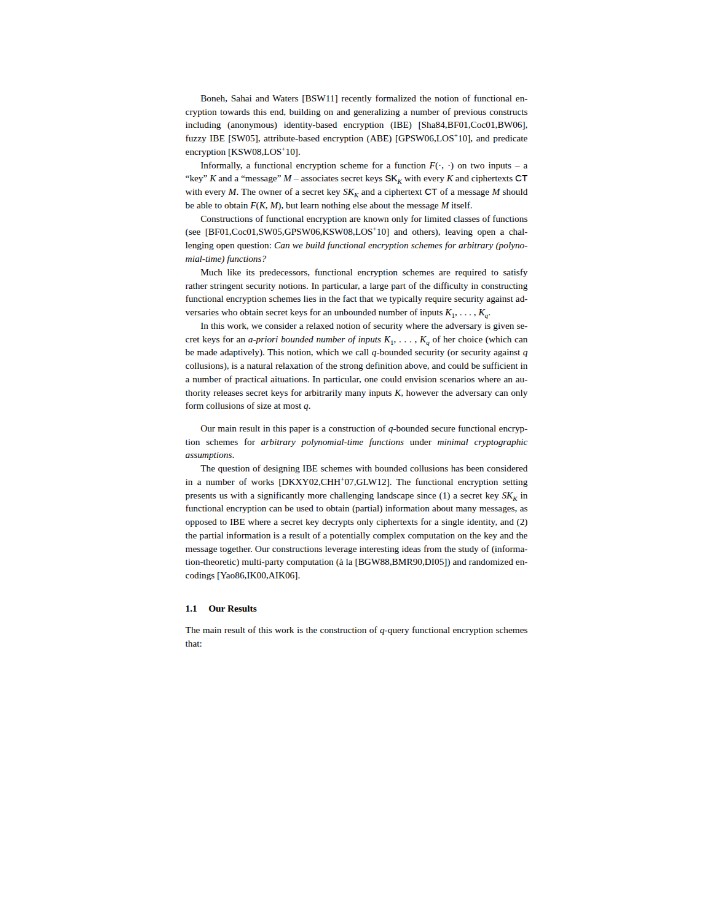Boneh, Sahai and Waters [BSW11] recently formalized the notion of functional encryption towards this end, building on and generalizing a number of previous constructs including (anonymous) identity-based encryption (IBE) [Sha84,BF01,Coc01,BW06], fuzzy IBE [SW05], attribute-based encryption (ABE) [GPSW06,LOS+10], and predicate encryption [KSW08,LOS+10].
Informally, a functional encryption scheme for a function F(·, ·) on two inputs – a “key” K and a “message” M – associates secret keys SKK with every K and ciphertexts CT with every M. The owner of a secret key SKK and a ciphertext CT of a message M should be able to obtain F(K, M), but learn nothing else about the message M itself.
Constructions of functional encryption are known only for limited classes of functions (see [BF01,Coc01,SW05,GPSW06,KSW08,LOS+10] and others), leaving open a challenging open question: Can we build functional encryption schemes for arbitrary (polynomial-time) functions?
Much like its predecessors, functional encryption schemes are required to satisfy rather stringent security notions. In particular, a large part of the difficulty in constructing functional encryption schemes lies in the fact that we typically require security against adversaries who obtain secret keys for an unbounded number of inputs K1, . . . , Kq.
In this work, we consider a relaxed notion of security where the adversary is given secret keys for an a-priori bounded number of inputs K1, . . . , Kq of her choice (which can be made adaptively). This notion, which we call q-bounded security (or security against q collusions), is a natural relaxation of the strong definition above, and could be sufficient in a number of practical aituations. In particular, one could envision scenarios where an authority releases secret keys for arbitrarily many inputs K, however the adversary can only form collusions of size at most q.
Our main result in this paper is a construction of q-bounded secure functional encryption schemes for arbitrary polynomial-time functions under minimal cryptographic assumptions.
The question of designing IBE schemes with bounded collusions has been considered in a number of works [DKXY02,CHH+07,GLW12]. The functional encryption setting presents us with a significantly more challenging landscape since (1) a secret key SKK in functional encryption can be used to obtain (partial) information about many messages, as opposed to IBE where a secret key decrypts only ciphertexts for a single identity, and (2) the partial information is a result of a potentially complex computation on the key and the message together. Our constructions leverage interesting ideas from the study of (information-theoretic) multi-party computation (à la [BGW88,BMR90,DI05]) and randomized encodings [Yao86,IK00,AIK06].
1.1 Our Results
The main result of this work is the construction of q-query functional encryption schemes that: